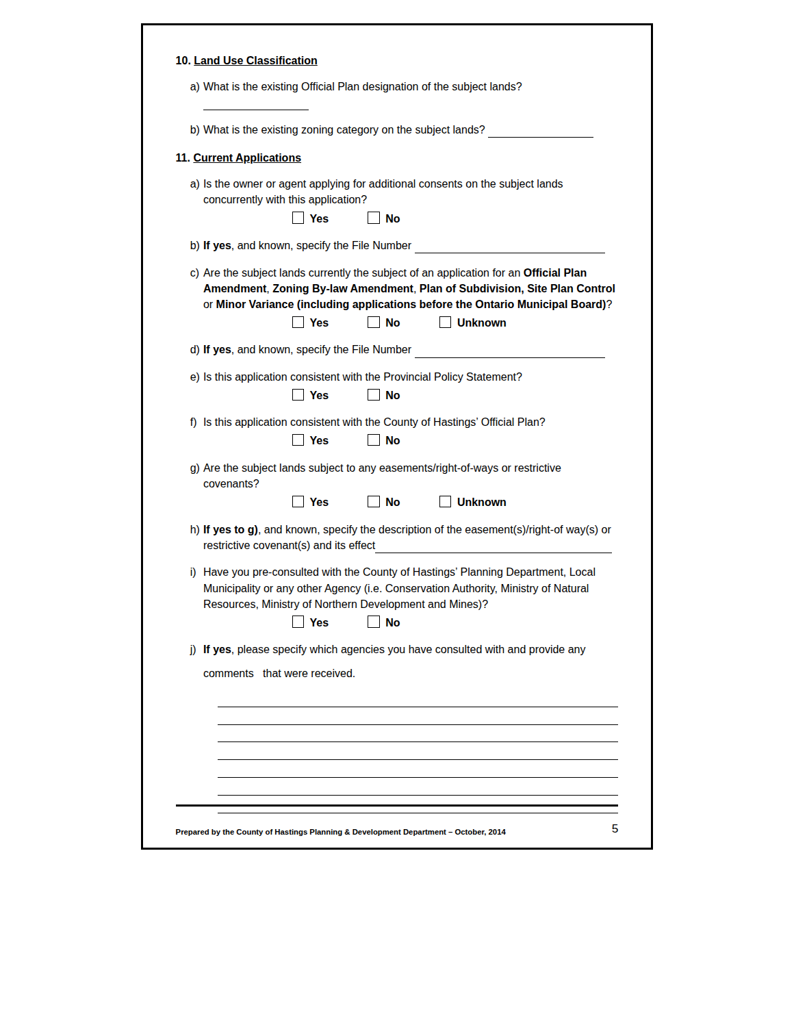10. Land Use Classification
a)
What is the existing Official Plan designation of the subject lands?
b)
What is the existing zoning category on the subject lands?
11. Current Applications
a)
Is the owner or agent applying for additional consents on the subject lands concurrently with this application?
Yes No
b)
If yes, and known, specify the File Number
c)
Are the subject lands currently the subject of an application for an Official Plan Amendment, Zoning By-law Amendment, Plan of Subdivision, Site Plan Control or Minor Variance (including applications before the Ontario Municipal Board)?
Yes No Unknown
d)
If yes, and known, specify the File Number
e)
Is this application consistent with the Provincial Policy Statement?
Yes No
f)
Is this application consistent with the County of Hastings’ Official Plan?
Yes No
g)
Are the subject lands subject to any easements/right-of-ways or restrictive covenants?
Yes No Unknown
h)
If yes to g), and known, specify the description of the easement(s)/right-of way(s) or restrictive covenant(s) and its effect
i)
Have you pre-consulted with the County of Hastings’ Planning Department, Local Municipality or any other Agency (i.e. Conservation Authority, Ministry of Natural Resources, Ministry of Northern Development and Mines)?
Yes No
j)
If yes, please specify which agencies you have consulted with and provide any
comments that were received.
Prepared by the County of Hastings Planning & Development Department – October, 2014
5